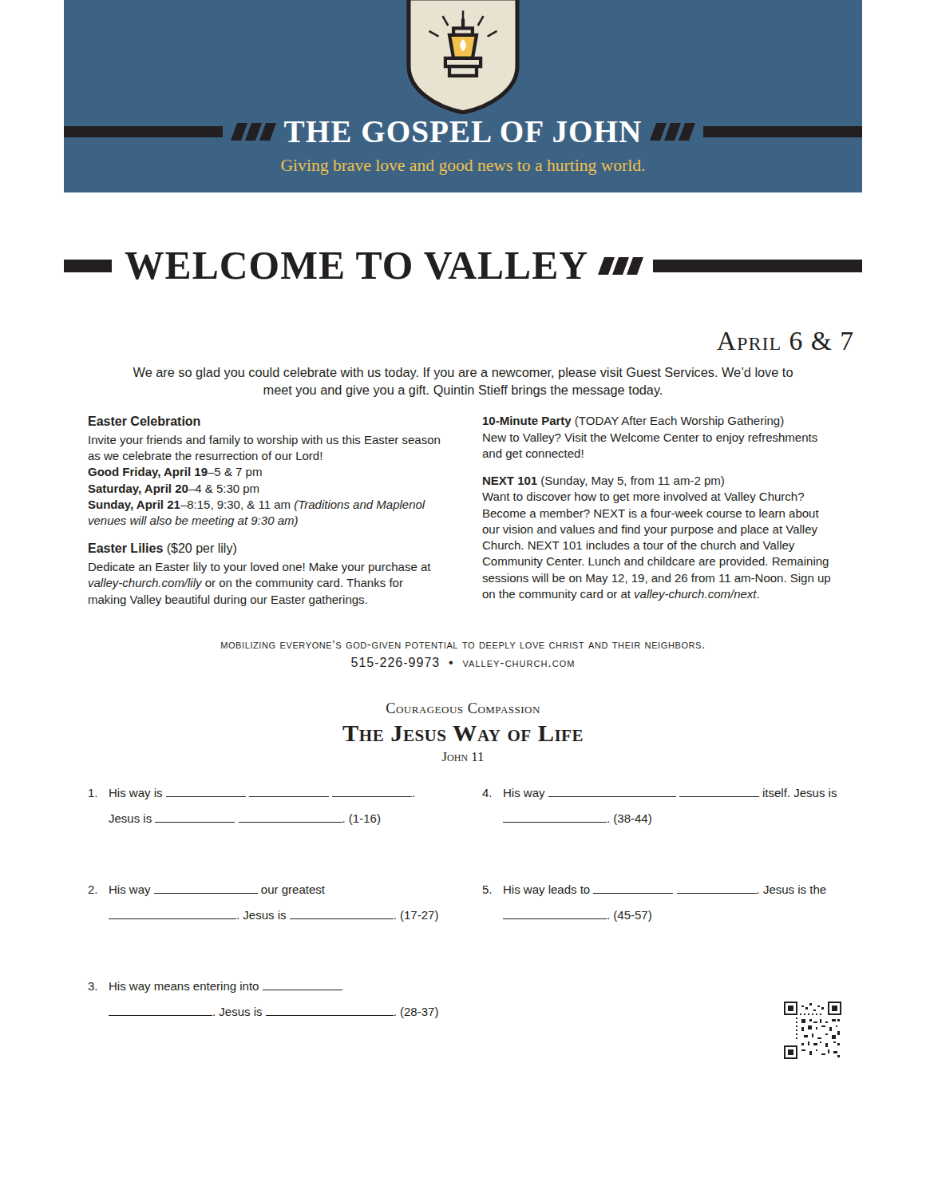The Gospel of John
Giving brave love and good news to a hurting world.
Welcome to Valley
April 6 & 7
We are so glad you could celebrate with us today. If you are a newcomer, please visit Guest Services. We’d love to meet you and give you a gift. Quintin Stieff brings the message today.
Easter Celebration
Invite your friends and family to worship with us this Easter season as we celebrate the resurrection of our Lord!
Good Friday, April 19–5 & 7 pm
Saturday, April 20–4 & 5:30 pm
Sunday, April 21–8:15, 9:30, & 11 am (Traditions and Maplenol venues will also be meeting at 9:30 am)
Easter Lilies ($20 per lily)
Dedicate an Easter lily to your loved one! Make your purchase at valley-church.com/lily or on the community card. Thanks for making Valley beautiful during our Easter gatherings.
10-Minute Party (TODAY After Each Worship Gathering)
New to Valley? Visit the Welcome Center to enjoy refreshments and get connected!
NEXT 101 (Sunday, May 5, from 11 am-2 pm)
Want to discover how to get more involved at Valley Church? Become a member? NEXT is a four-week course to learn about our vision and values and find your purpose and place at Valley Church. NEXT 101 includes a tour of the church and Valley Community Center. Lunch and childcare are provided. Remaining sessions will be on May 12, 19, and 26 from 11 am-Noon. Sign up on the community card or at valley-church.com/next.
mobilizing everyone’s god-given potential to deeply love christ and their neighbors.
515-226-9973 • valley-church.com
Courageous Compassion
The Jesus Way of Life
John 11
His way is . Jesus is . (1-16)
His way our greatest . Jesus is . (17-27)
His way means entering into . Jesus is . (28-37)
His way itself. Jesus is . (38-44)
His way leads to . Jesus is the . (45-57)